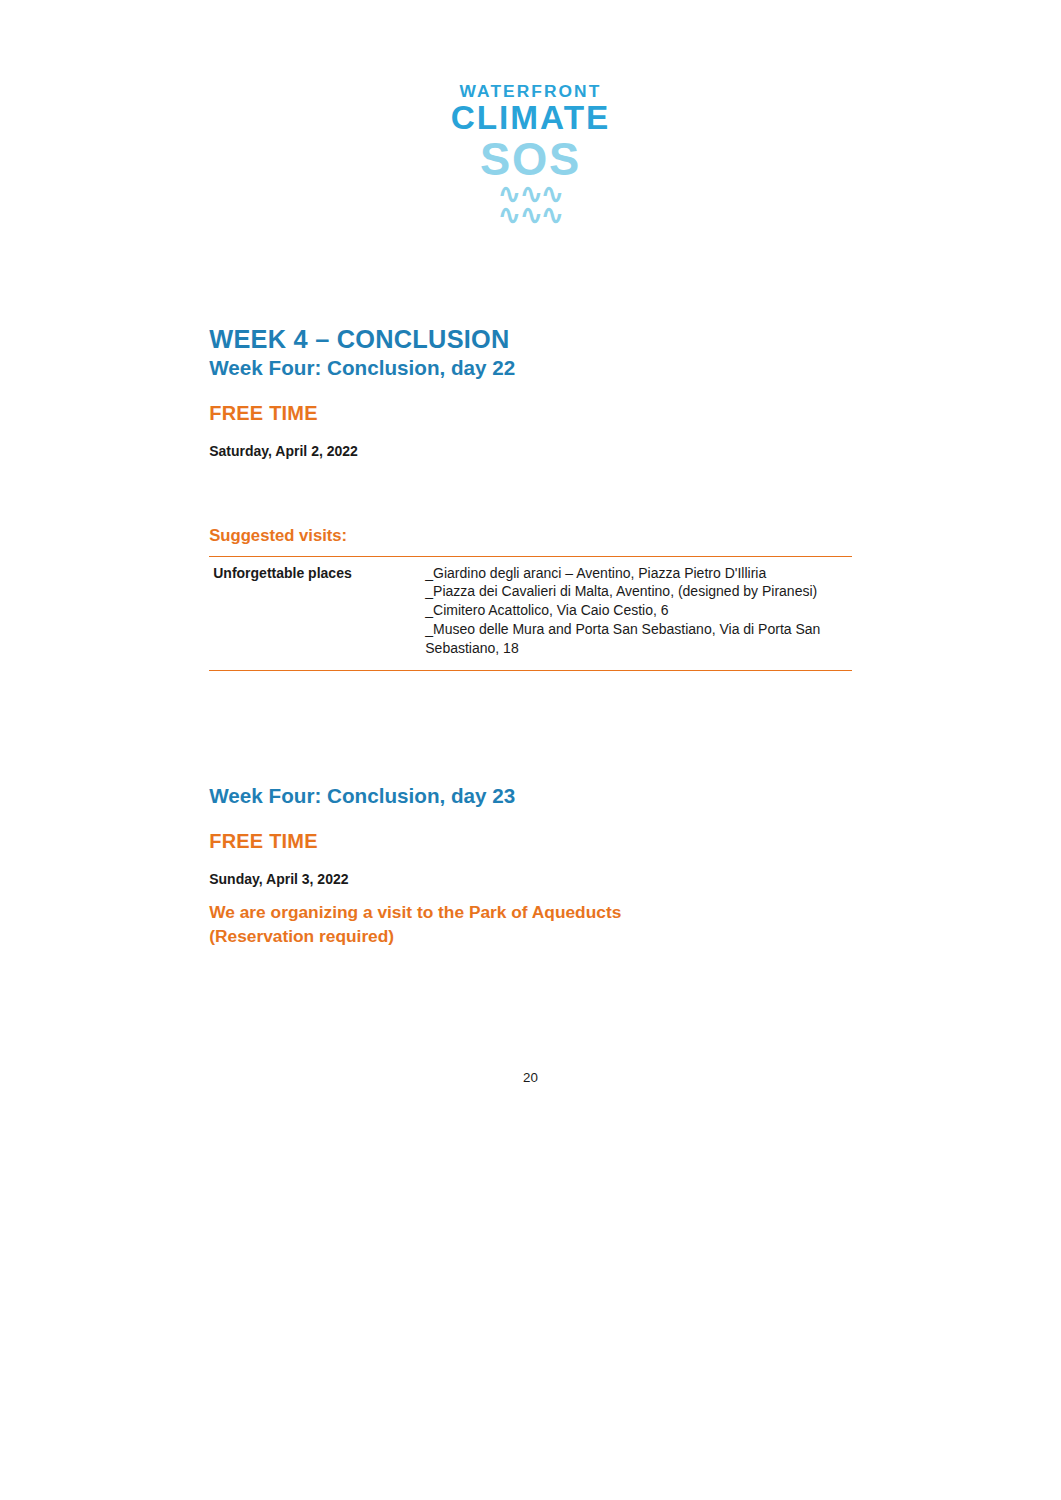WATERFRONT CLIMATE SOS ∿∿∿ ∿∿∿
WEEK 4 – CONCLUSION
Week Four: Conclusion, day 22
FREE TIME
Saturday, April 2, 2022
Suggested visits:
| Unforgettable places | _Giardino degli aranci – Aventino, Piazza Pietro D'Illiria _Piazza dei Cavalieri di Malta, Aventino, (designed by Piranesi) _Cimitero Acattolico, Via Caio Cestio, 6 _Museo delle Mura and Porta San Sebastiano, Via di Porta San Sebastiano, 18 |
Week Four: Conclusion, day 23
FREE TIME
Sunday, April 3, 2022
We are organizing a visit to the Park of Aqueducts (Reservation required)
20